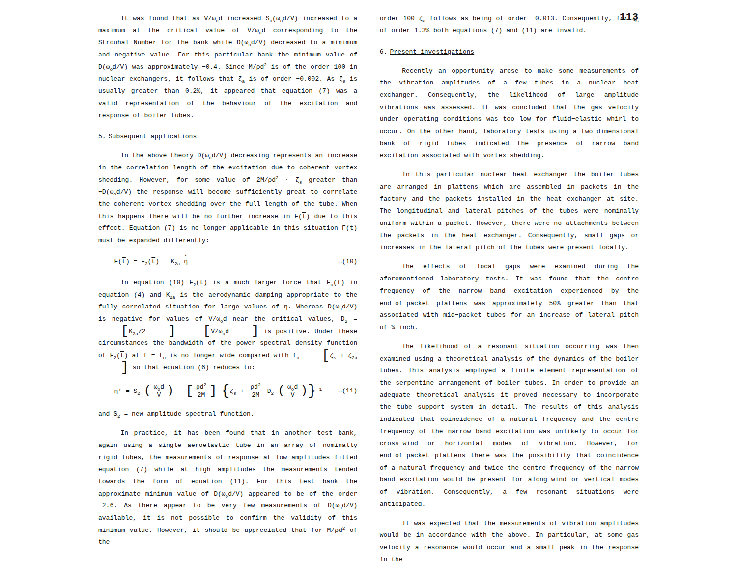113
It was found that as V/ωod increased So(ωod/V) increased to a maximum at the critical value of V/ωod corresponding to the Strouhal Number for the bank while D(ωod/V) decreased to a minimum and negative value. For this particular bank the minimum value of D(ωod/V) was approximately −0.4. Since M/ρd2 is of the order 100 in nuclear exchangers, it follows that ζa is of order −0.002. As ζs is usually greater than 0.2%, it appeared that equation (7) was a valid representation of the behaviour of the excitation and response of boiler tubes.
5. Subsequent applications
In the above theory D(ωod/V) decreasing represents an increase in the correlation length of the excitation due to coherent vortex shedding. However, for some value of 2M/ρd2 · ζs greater than −D(ωod/V) the response will become sufficiently great to correlate the coherent vortex shedding over the full length of the tube. When this happens there will be no further increase in F(t) due to this effect. Equation (7) is no longer applicable in this situation F(t) must be expanded differently:−
F(t) = F2(t) − K2a η …(10)
In equation (10) F2(t) is a much larger force that Fo(t) in equation (4) and K2a is the aerodynamic damping appropriate to the fully correlated situation for large values of η. Whereas D(ωod/V) is negative for values of V/ωod near the critical values, D2 = [K2a/2] [V/ωod] is positive. Under these circumstances the bandwidth of the power spectral density function of F2(t) at f = fo is no longer wide compared with fo[ζs + ζ2a] so that equation (6) reduces to:−
η' = S2 (ωod V) · [ρd22M] {ζs + ρd22M D2 (ωod V)}−1 …(11)
and S2 = new amplitude spectral function.
In practice, it has been found that in another test bank, again using a single aeroelastic tube in an array of nominally rigid tubes, the measurements of response at low amplitudes fitted equation (7) while at high amplitudes the measurements tended towards the form of equation (11). For this test bank the approximate minimum value of D(ωod/V) appeared to be of the order −2.6. As there appear to be very few measurements of D(ωod/V) available, it is not possible to confirm the validity of this minimum value. However, it should be appreciated that for M/ρd2 of the
order 100 ζa follows as being of order −0.013. Consequently, for ζs of order 1.3% both equations (7) and (11) are invalid.
6. Present investigations
Recently an opportunity arose to make some measurements of the vibration amplitudes of a few tubes in a nuclear heat exchanger. Consequently, the likelihood of large amplitude vibrations was assessed. It was concluded that the gas velocity under operating conditions was too low for fluid−elastic whirl to occur. On the other hand, laboratory tests using a two−dimensional bank of rigid tubes indicated the presence of narrow band excitation associated with vortex shedding.
In this particular nuclear heat exchanger the boiler tubes are arranged in plattens which are assembled in packets in the factory and the packets installed in the heat exchanger at site. The longitudinal and lateral pitches of the tubes were nominally uniform within a packet. However, there were no attachments between the packets in the heat exchanger. Consequently, small gaps or increases in the lateral pitch of the tubes were present locally.
The effects of local gaps were examined during the aforementioned laboratory tests. It was found that the centre frequency of the narrow band excitation experienced by the end−of−packet plattens was approximately 50% greater than that associated with mid−packet tubes for an increase of lateral pitch of ¼ inch.
The likelihood of a resonant situation occurring was then examined using a theoretical analysis of the dynamics of the boiler tubes. This analysis employed a finite element representation of the serpentine arrangement of boiler tubes. In order to provide an adequate theoretical analysis it proved necessary to incorporate the tube support system in detail. The results of this analysis indicated that coincidence of a natural frequency and the centre frequency of the narrow band excitation was unlikely to occur for cross−wind or horizontal modes of vibration. However, for end−of−packet plattens there was the possibility that coincidence of a natural frequency and twice the centre frequency of the narrow band excitation would be present for along−wind or vertical modes of vibration. Consequently, a few resonant situations were anticipated.
It was expected that the measurements of vibration amplitudes would be in accordance with the above. In particular, at some gas velocity a resonance would occur and a small peak in the response in the